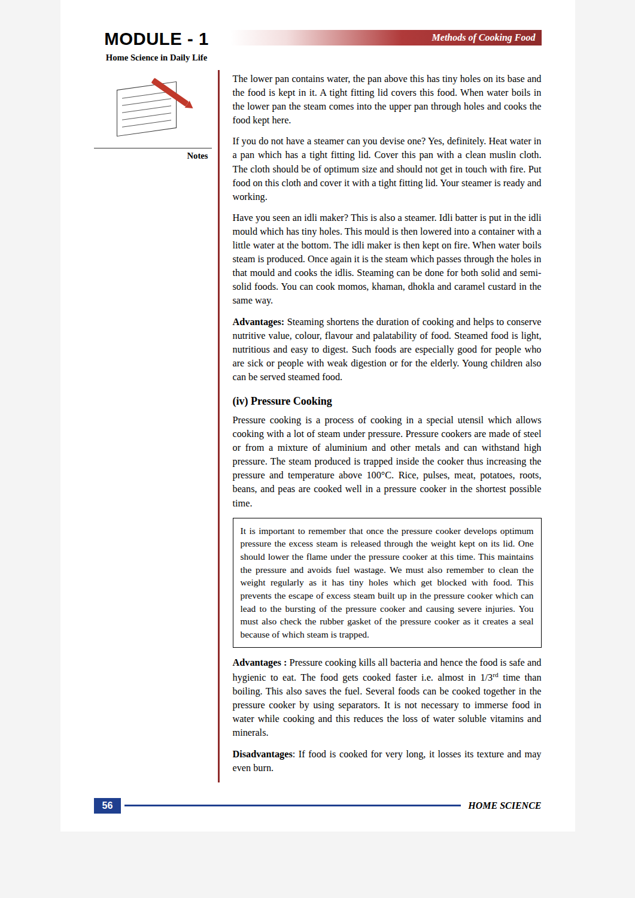MODULE - 1
Home Science in Daily Life
Methods of Cooking Food
Notes
The lower pan contains water, the pan above this has tiny holes on its base and the food is kept in it. A tight fitting lid covers this food. When water boils in the lower pan the steam comes into the upper pan through holes and cooks the food kept here.
If you do not have a steamer can you devise one? Yes, definitely. Heat water in a pan which has a tight fitting lid. Cover this pan with a clean muslin cloth. The cloth should be of optimum size and should not get in touch with fire. Put food on this cloth and cover it with a tight fitting lid. Your steamer is ready and working.
Have you seen an idli maker? This is also a steamer. Idli batter is put in the idli mould which has tiny holes. This mould is then lowered into a container with a little water at the bottom. The idli maker is then kept on fire. When water boils steam is produced. Once again it is the steam which passes through the holes in that mould and cooks the idlis. Steaming can be done for both solid and semi-solid foods. You can cook momos, khaman, dhokla and caramel custard in the same way.
Advantages: Steaming shortens the duration of cooking and helps to conserve nutritive value, colour, flavour and palatability of food. Steamed food is light, nutritious and easy to digest. Such foods are especially good for people who are sick or people with weak digestion or for the elderly. Young children also can be served steamed food.
(iv) Pressure Cooking
Pressure cooking is a process of cooking in a special utensil which allows cooking with a lot of steam under pressure. Pressure cookers are made of steel or from a mixture of aluminium and other metals and can withstand high pressure. The steam produced is trapped inside the cooker thus increasing the pressure and temperature above 100°C. Rice, pulses, meat, potatoes, roots, beans, and peas are cooked well in a pressure cooker in the shortest possible time.
It is important to remember that once the pressure cooker develops optimum pressure the excess steam is released through the weight kept on its lid. One should lower the flame under the pressure cooker at this time. This maintains the pressure and avoids fuel wastage. We must also remember to clean the weight regularly as it has tiny holes which get blocked with food. This prevents the escape of excess steam built up in the pressure cooker which can lead to the bursting of the pressure cooker and causing severe injuries. You must also check the rubber gasket of the pressure cooker as it creates a seal because of which steam is trapped.
Advantages : Pressure cooking kills all bacteria and hence the food is safe and hygienic to eat. The food gets cooked faster i.e. almost in 1/3rd time than boiling. This also saves the fuel. Several foods can be cooked together in the pressure cooker by using separators. It is not necessary to immerse food in water while cooking and this reduces the loss of water soluble vitamins and minerals.
Disadvantages: If food is cooked for very long, it losses its texture and may even burn.
56
HOME SCIENCE